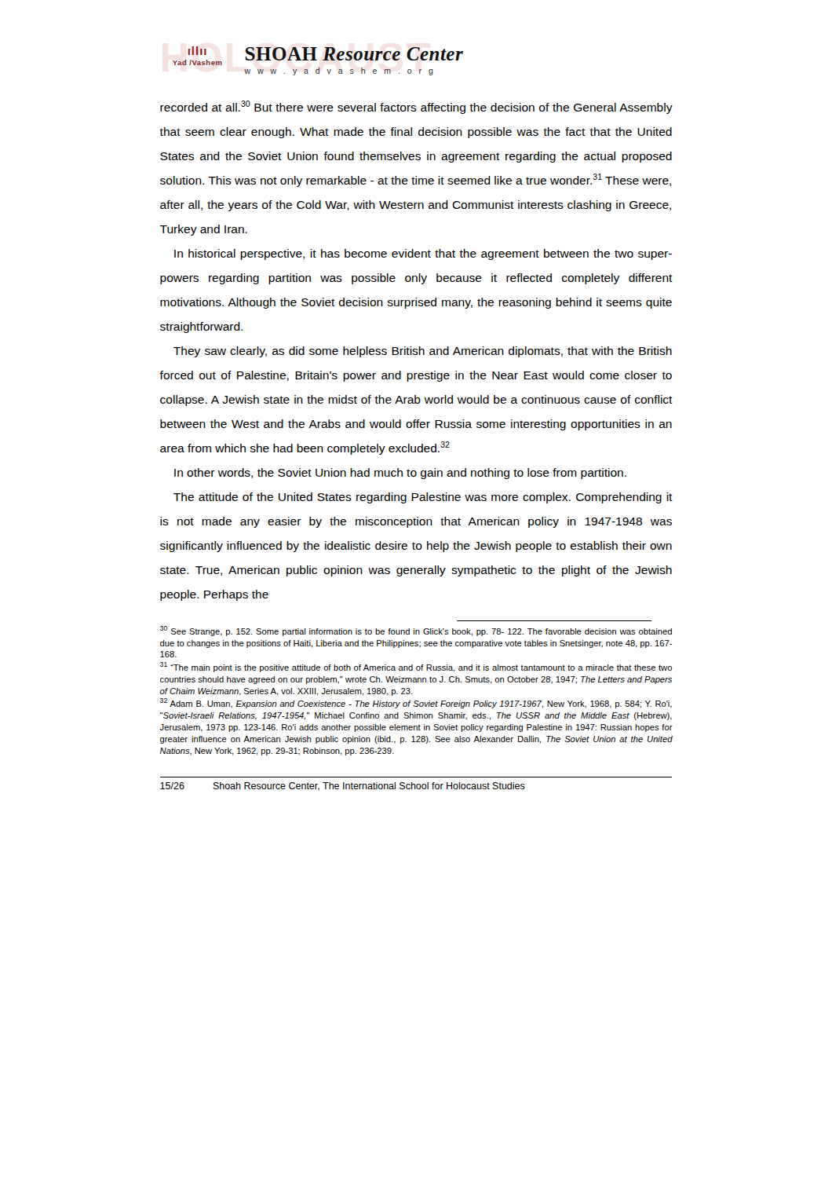HOLOCAUST
ıllıı
Yad /Vashem
SHOAH Resource Center
w w w . y a d v a s h e m . o r g
recorded at all.30 But there were several factors affecting the decision of the General Assembly that seem clear enough. What made the final decision possible was the fact that the United States and the Soviet Union found themselves in agreement regarding the actual proposed solution. This was not only remarkable - at the time it seemed like a true wonder.31 These were, after all, the years of the Cold War, with Western and Communist interests clashing in Greece, Turkey and Iran.
In historical perspective, it has become evident that the agreement between the two super-powers regarding partition was possible only because it reflected completely different motivations. Although the Soviet decision surprised many, the reasoning behind it seems quite straightforward.
They saw clearly, as did some helpless British and American diplomats, that with the British forced out of Palestine, Britain's power and prestige in the Near East would come closer to collapse. A Jewish state in the midst of the Arab world would be a continuous cause of conflict between the West and the Arabs and would offer Russia some interesting opportunities in an area from which she had been completely excluded.32
In other words, the Soviet Union had much to gain and nothing to lose from partition.
The attitude of the United States regarding Palestine was more complex. Comprehending it is not made any easier by the misconception that American policy in 1947-1948 was significantly influenced by the idealistic desire to help the Jewish people to establish their own state. True, American public opinion was generally sympathetic to the plight of the Jewish people. Perhaps the
30 See Strange, p. 152. Some partial information is to be found in Glick's book, pp. 78- 122. The favorable decision was obtained due to changes in the positions of Haiti, Liberia and the Philippines; see the comparative vote tables in Snetsinger, note 48, pp. 167-168.
31 “The main point is the positive attitude of both of America and of Russia, and it is almost tantamount to a miracle that these two countries should have agreed on our problem," wrote Ch. Weizmann to J. Ch. Smuts, on October 28, 1947; The Letters and Papers of Chaim Weizmann, Series A, vol. XXIII, Jerusalem, 1980, p. 23.
32 Adam B. Uman, Expansion and Coexistence - The History of Soviet Foreign Policy 1917-1967, New York, 1968, p. 584; Y. Ro'i, "Soviet-Israeli Relations, 1947-1954," Michael Confino and Shimon Shamir, eds., The USSR and the Middle East (Hebrew), Jerusalem, 1973 pp. 123-146. Ro'i adds another possible element in Soviet policy regarding Palestine in 1947: Russian hopes for greater influence on American Jewish public opinion (ibid., p. 128). See also Alexander Dallin, The Soviet Union at the United Nations, New York, 1962, pp. 29-31; Robinson, pp. 236-239.
15/26 Shoah Resource Center, The International School for Holocaust Studies